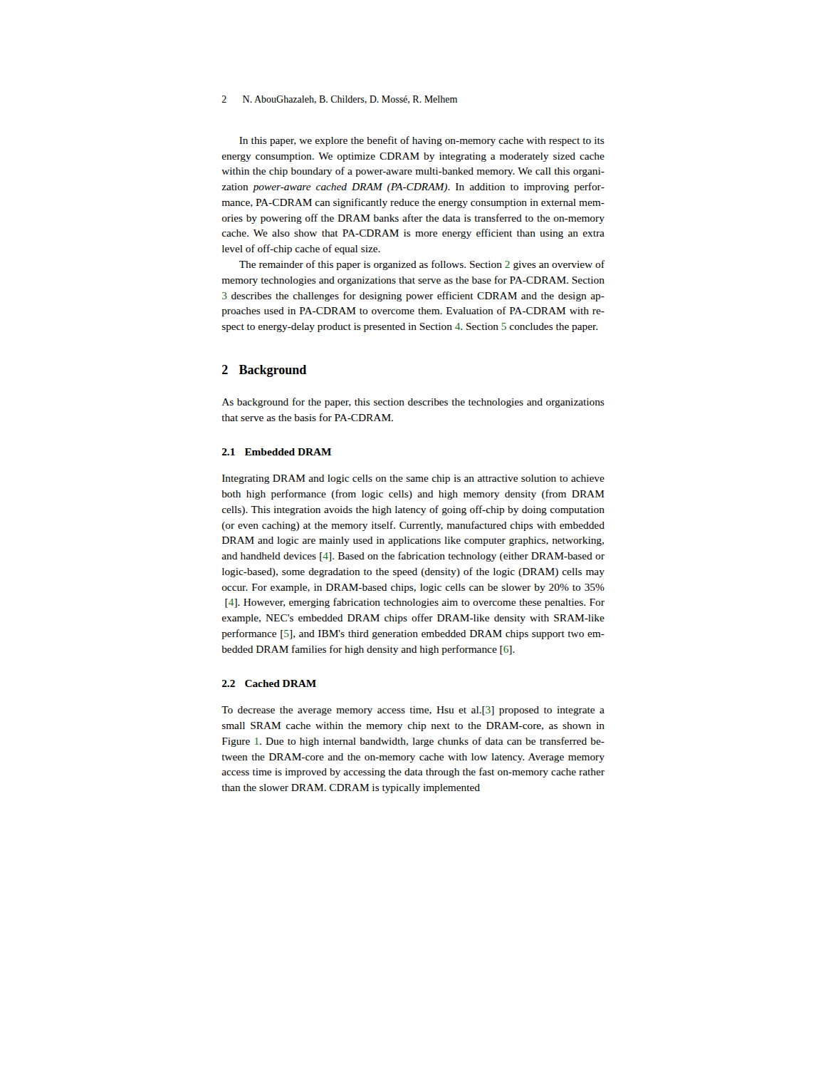2 N. AbouGhazaleh, B. Childers, D. Mossé, R. Melhem
In this paper, we explore the benefit of having on-memory cache with respect to its energy consumption. We optimize CDRAM by integrating a moderately sized cache within the chip boundary of a power-aware multi-banked memory. We call this organization power-aware cached DRAM (PA-CDRAM). In addition to improving performance, PA-CDRAM can significantly reduce the energy consumption in external memories by powering off the DRAM banks after the data is transferred to the on-memory cache. We also show that PA-CDRAM is more energy efficient than using an extra level of off-chip cache of equal size.
The remainder of this paper is organized as follows. Section 2 gives an overview of memory technologies and organizations that serve as the base for PA-CDRAM. Section 3 describes the challenges for designing power efficient CDRAM and the design approaches used in PA-CDRAM to overcome them. Evaluation of PA-CDRAM with respect to energy-delay product is presented in Section 4. Section 5 concludes the paper.
2 Background
As background for the paper, this section describes the technologies and organizations that serve as the basis for PA-CDRAM.
2.1 Embedded DRAM
Integrating DRAM and logic cells on the same chip is an attractive solution to achieve both high performance (from logic cells) and high memory density (from DRAM cells). This integration avoids the high latency of going off-chip by doing computation (or even caching) at the memory itself. Currently, manufactured chips with embedded DRAM and logic are mainly used in applications like computer graphics, networking, and handheld devices [4]. Based on the fabrication technology (either DRAM-based or logic-based), some degradation to the speed (density) of the logic (DRAM) cells may occur. For example, in DRAM-based chips, logic cells can be slower by 20% to 35% [4]. However, emerging fabrication technologies aim to overcome these penalties. For example, NEC's embedded DRAM chips offer DRAM-like density with SRAM-like performance [5], and IBM's third generation embedded DRAM chips support two embedded DRAM families for high density and high performance [6].
2.2 Cached DRAM
To decrease the average memory access time, Hsu et al.[3] proposed to integrate a small SRAM cache within the memory chip next to the DRAM-core, as shown in Figure 1. Due to high internal bandwidth, large chunks of data can be transferred between the DRAM-core and the on-memory cache with low latency. Average memory access time is improved by accessing the data through the fast on-memory cache rather than the slower DRAM. CDRAM is typically implemented